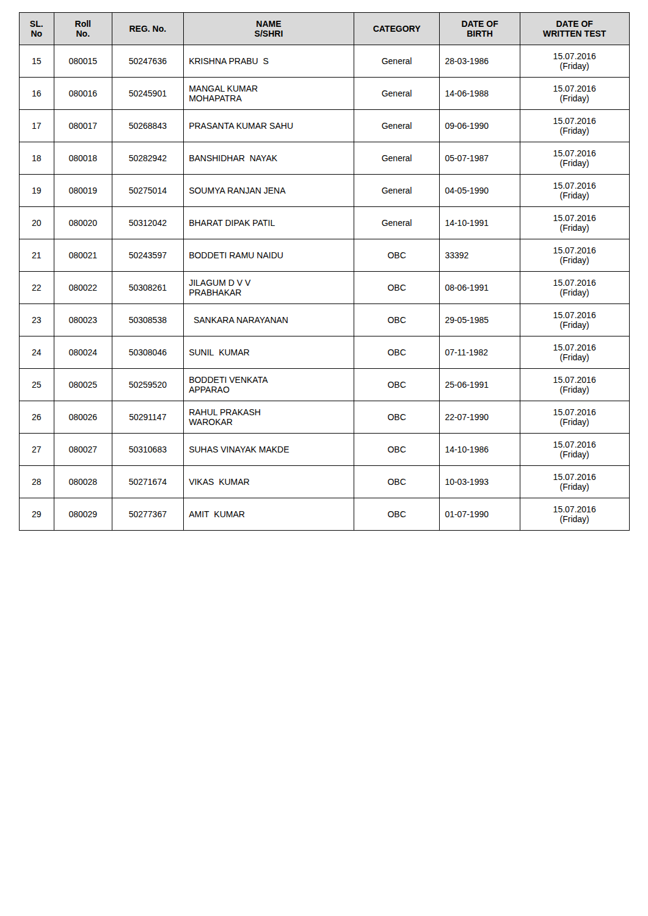| SL. No | Roll No. | REG. No. | NAME S/SHRI | CATEGORY | DATE OF BIRTH | DATE OF WRITTEN TEST |
| --- | --- | --- | --- | --- | --- | --- |
| 15 | 080015 | 50247636 | KRISHNA PRABU S | General | 28-03-1986 | 15.07.2016 (Friday) |
| 16 | 080016 | 50245901 | MANGAL KUMAR MOHAPATRA | General | 14-06-1988 | 15.07.2016 (Friday) |
| 17 | 080017 | 50268843 | PRASANTA KUMAR SAHU | General | 09-06-1990 | 15.07.2016 (Friday) |
| 18 | 080018 | 50282942 | BANSHIDHAR NAYAK | General | 05-07-1987 | 15.07.2016 (Friday) |
| 19 | 080019 | 50275014 | SOUMYA RANJAN JENA | General | 04-05-1990 | 15.07.2016 (Friday) |
| 20 | 080020 | 50312042 | BHARAT DIPAK PATIL | General | 14-10-1991 | 15.07.2016 (Friday) |
| 21 | 080021 | 50243597 | BODDETI RAMU NAIDU | OBC | 33392 | 15.07.2016 (Friday) |
| 22 | 080022 | 50308261 | JILAGUM D V V PRABHAKAR | OBC | 08-06-1991 | 15.07.2016 (Friday) |
| 23 | 080023 | 50308538 | SANKARA NARAYANAN | OBC | 29-05-1985 | 15.07.2016 (Friday) |
| 24 | 080024 | 50308046 | SUNIL KUMAR | OBC | 07-11-1982 | 15.07.2016 (Friday) |
| 25 | 080025 | 50259520 | BODDETI VENKATA APPARAO | OBC | 25-06-1991 | 15.07.2016 (Friday) |
| 26 | 080026 | 50291147 | RAHUL PRAKASH WAROKAR | OBC | 22-07-1990 | 15.07.2016 (Friday) |
| 27 | 080027 | 50310683 | SUHAS VINAYAK MAKDE | OBC | 14-10-1986 | 15.07.2016 (Friday) |
| 28 | 080028 | 50271674 | VIKAS KUMAR | OBC | 10-03-1993 | 15.07.2016 (Friday) |
| 29 | 080029 | 50277367 | AMIT KUMAR | OBC | 01-07-1990 | 15.07.2016 (Friday) |